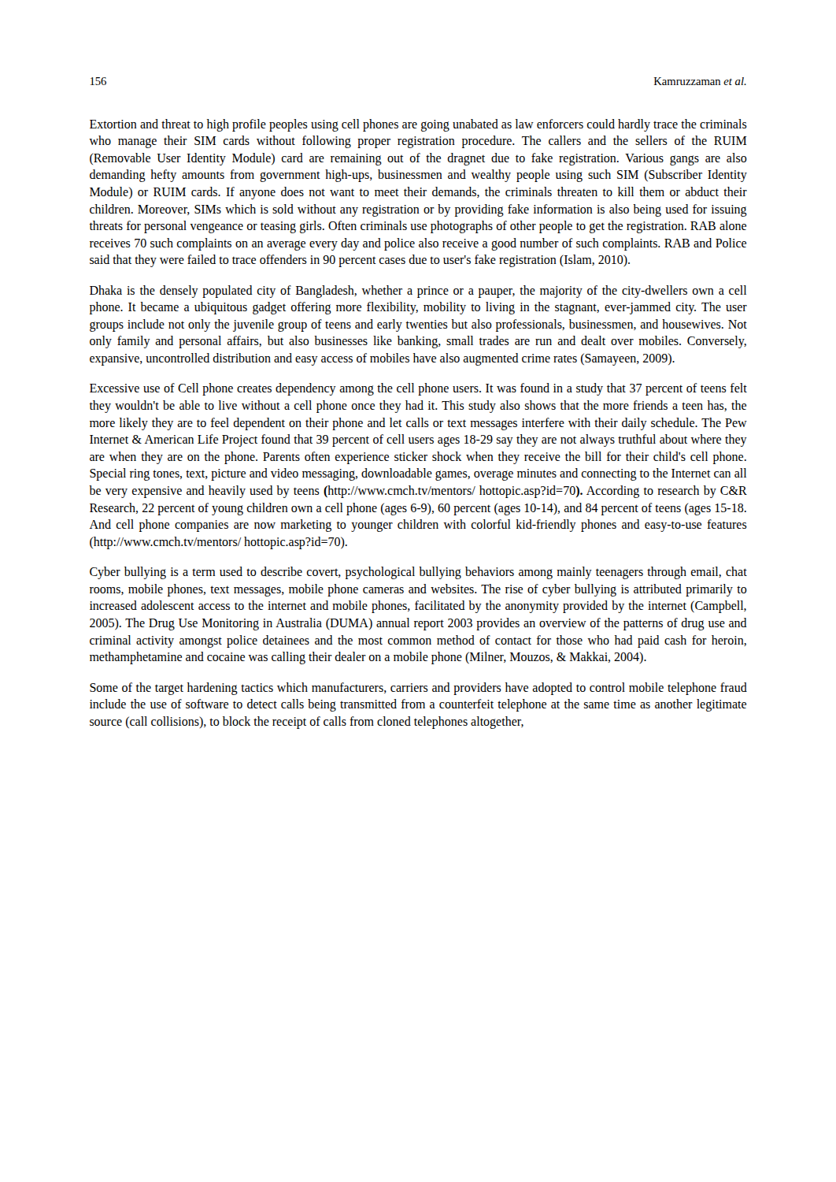156 Kamruzzaman et al.
Extortion and threat to high profile peoples using cell phones are going unabated as law enforcers could hardly trace the criminals who manage their SIM cards without following proper registration procedure. The callers and the sellers of the RUIM (Removable User Identity Module) card are remaining out of the dragnet due to fake registration. Various gangs are also demanding hefty amounts from government high-ups, businessmen and wealthy people using such SIM (Subscriber Identity Module) or RUIM cards. If anyone does not want to meet their demands, the criminals threaten to kill them or abduct their children. Moreover, SIMs which is sold without any registration or by providing fake information is also being used for issuing threats for personal vengeance or teasing girls. Often criminals use photographs of other people to get the registration. RAB alone receives 70 such complaints on an average every day and police also receive a good number of such complaints. RAB and Police said that they were failed to trace offenders in 90 percent cases due to user's fake registration (Islam, 2010).
Dhaka is the densely populated city of Bangladesh, whether a prince or a pauper, the majority of the city-dwellers own a cell phone. It became a ubiquitous gadget offering more flexibility, mobility to living in the stagnant, ever-jammed city. The user groups include not only the juvenile group of teens and early twenties but also professionals, businessmen, and housewives. Not only family and personal affairs, but also businesses like banking, small trades are run and dealt over mobiles. Conversely, expansive, uncontrolled distribution and easy access of mobiles have also augmented crime rates (Samayeen, 2009).
Excessive use of Cell phone creates dependency among the cell phone users. It was found in a study that 37 percent of teens felt they wouldn't be able to live without a cell phone once they had it. This study also shows that the more friends a teen has, the more likely they are to feel dependent on their phone and let calls or text messages interfere with their daily schedule. The Pew Internet & American Life Project found that 39 percent of cell users ages 18-29 say they are not always truthful about where they are when they are on the phone. Parents often experience sticker shock when they receive the bill for their child's cell phone. Special ring tones, text, picture and video messaging, downloadable games, overage minutes and connecting to the Internet can all be very expensive and heavily used by teens (http://www.cmch.tv/mentors/ hottopic.asp?id=70). According to research by C&R Research, 22 percent of young children own a cell phone (ages 6-9), 60 percent (ages 10-14), and 84 percent of teens (ages 15-18. And cell phone companies are now marketing to younger children with colorful kid-friendly phones and easy-to-use features (http://www.cmch.tv/mentors/ hottopic.asp?id=70).
Cyber bullying is a term used to describe covert, psychological bullying behaviors among mainly teenagers through email, chat rooms, mobile phones, text messages, mobile phone cameras and websites. The rise of cyber bullying is attributed primarily to increased adolescent access to the internet and mobile phones, facilitated by the anonymity provided by the internet (Campbell, 2005). The Drug Use Monitoring in Australia (DUMA) annual report 2003 provides an overview of the patterns of drug use and criminal activity amongst police detainees and the most common method of contact for those who had paid cash for heroin, methamphetamine and cocaine was calling their dealer on a mobile phone (Milner, Mouzos, & Makkai, 2004).
Some of the target hardening tactics which manufacturers, carriers and providers have adopted to control mobile telephone fraud include the use of software to detect calls being transmitted from a counterfeit telephone at the same time as another legitimate source (call collisions), to block the receipt of calls from cloned telephones altogether,